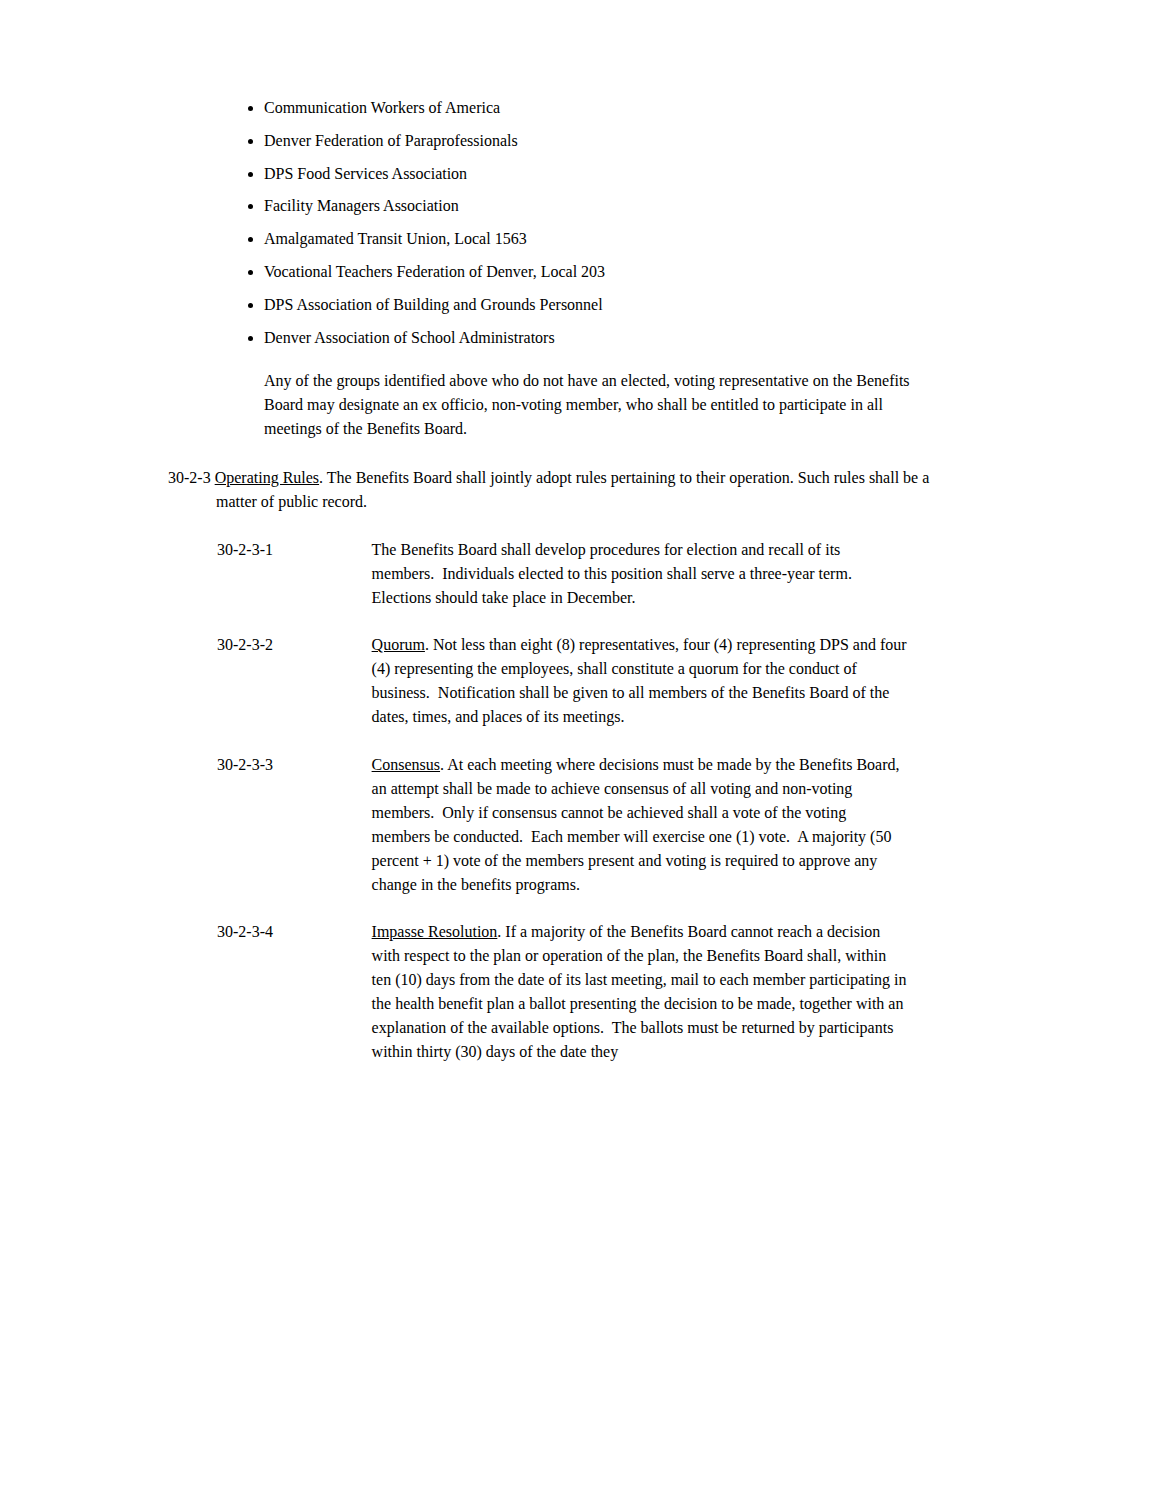Communication Workers of America
Denver Federation of Paraprofessionals
DPS Food Services Association
Facility Managers Association
Amalgamated Transit Union, Local 1563
Vocational Teachers Federation of Denver, Local 203
DPS Association of Building and Grounds Personnel
Denver Association of School Administrators
Any of the groups identified above who do not have an elected, voting representative on the Benefits Board may designate an ex officio, non-voting member, who shall be entitled to participate in all meetings of the Benefits Board.
30-2-3 Operating Rules. The Benefits Board shall jointly adopt rules pertaining to their operation. Such rules shall be a matter of public record.
| 30-2-3-1 | The Benefits Board shall develop procedures for election and recall of its members. Individuals elected to this position shall serve a three-year term. Elections should take place in December. |
| 30-2-3-2 | Quorum . Not less than eight (8) representatives, four (4) representing DPS and four (4) representing the employees, shall constitute a quorum for the conduct of business. Notification shall be given to all members of the Benefits Board of the dates, times, and places of its meetings. |
| 30-2-3-3 | Consensus . At each meeting where decisions must be made by the Benefits Board, an attempt shall be made to achieve consensus of all voting and non-voting members. Only if consensus cannot be achieved shall a vote of the voting members be conducted. Each member will exercise one (1) vote. A majority (50 percent + 1) vote of the members present and voting is required to approve any change in the benefits programs. |
| 30-2-3-4 | Impasse Resolution . If a majority of the Benefits Board cannot reach a decision with respect to the plan or operation of the plan, the Benefits Board shall, within ten (10) days from the date of its last meeting, mail to each member participating in the health benefit plan a ballot presenting the decision to be made, together with an explanation of the available options. The ballots must be returned by participants within thirty (30) days of the date they |